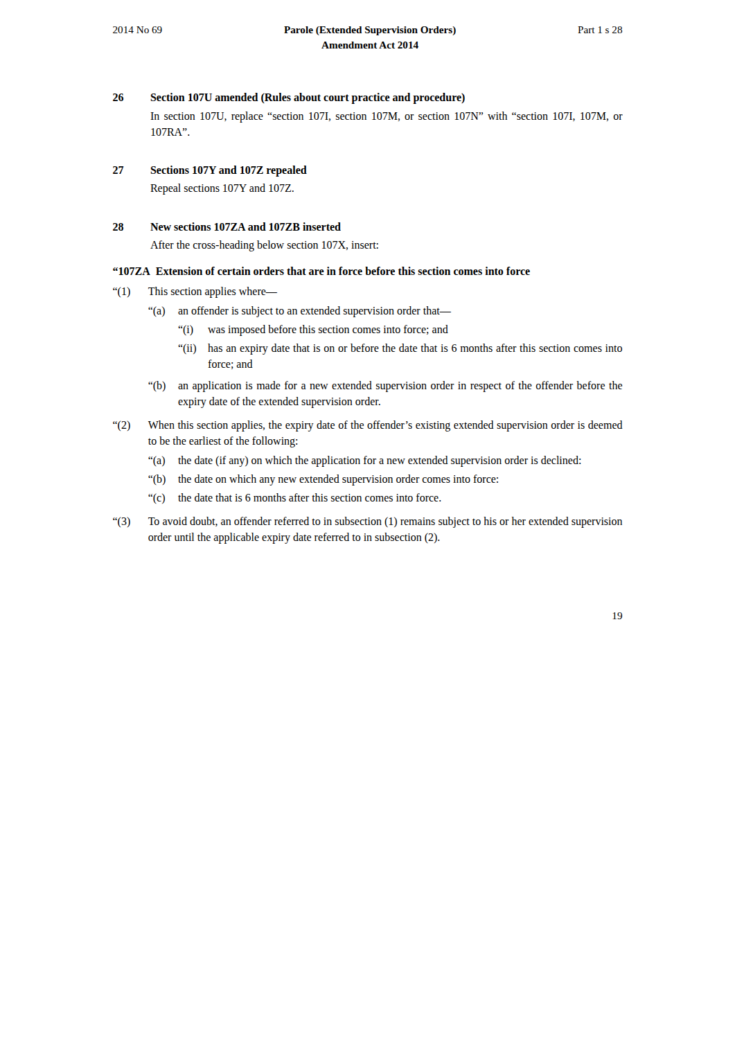2014 No 69
Parole (Extended Supervision Orders)
Amendment Act 2014
Part 1 s 28
26 Section 107U amended (Rules about court practice and procedure)
In section 107U, replace “section 107I, section 107M, or section 107N” with “section 107I, 107M, or 107RA”.
27 Sections 107Y and 107Z repealed
Repeal sections 107Y and 107Z.
28 New sections 107ZA and 107ZB inserted
After the cross-heading below section 107X, insert:
“107ZA Extension of certain orders that are in force before this section comes into force
“(1)
This section applies where—
“(a)
an offender is subject to an extended supervision order that—
“(i)
was imposed before this section comes into force; and
“(ii)
has an expiry date that is on or before the date that is 6 months after this section comes into force; and
“(b)
an application is made for a new extended supervision order in respect of the offender before the expiry date of the extended supervision order.
“(2)
When this section applies, the expiry date of the offender’s existing extended supervision order is deemed to be the earliest of the following:
“(a)
the date (if any) on which the application for a new extended supervision order is declined:
“(b)
the date on which any new extended supervision order comes into force:
“(c)
the date that is 6 months after this section comes into force.
“(3)
To avoid doubt, an offender referred to in subsection (1) remains subject to his or her extended supervision order until the applicable expiry date referred to in subsection (2).
19